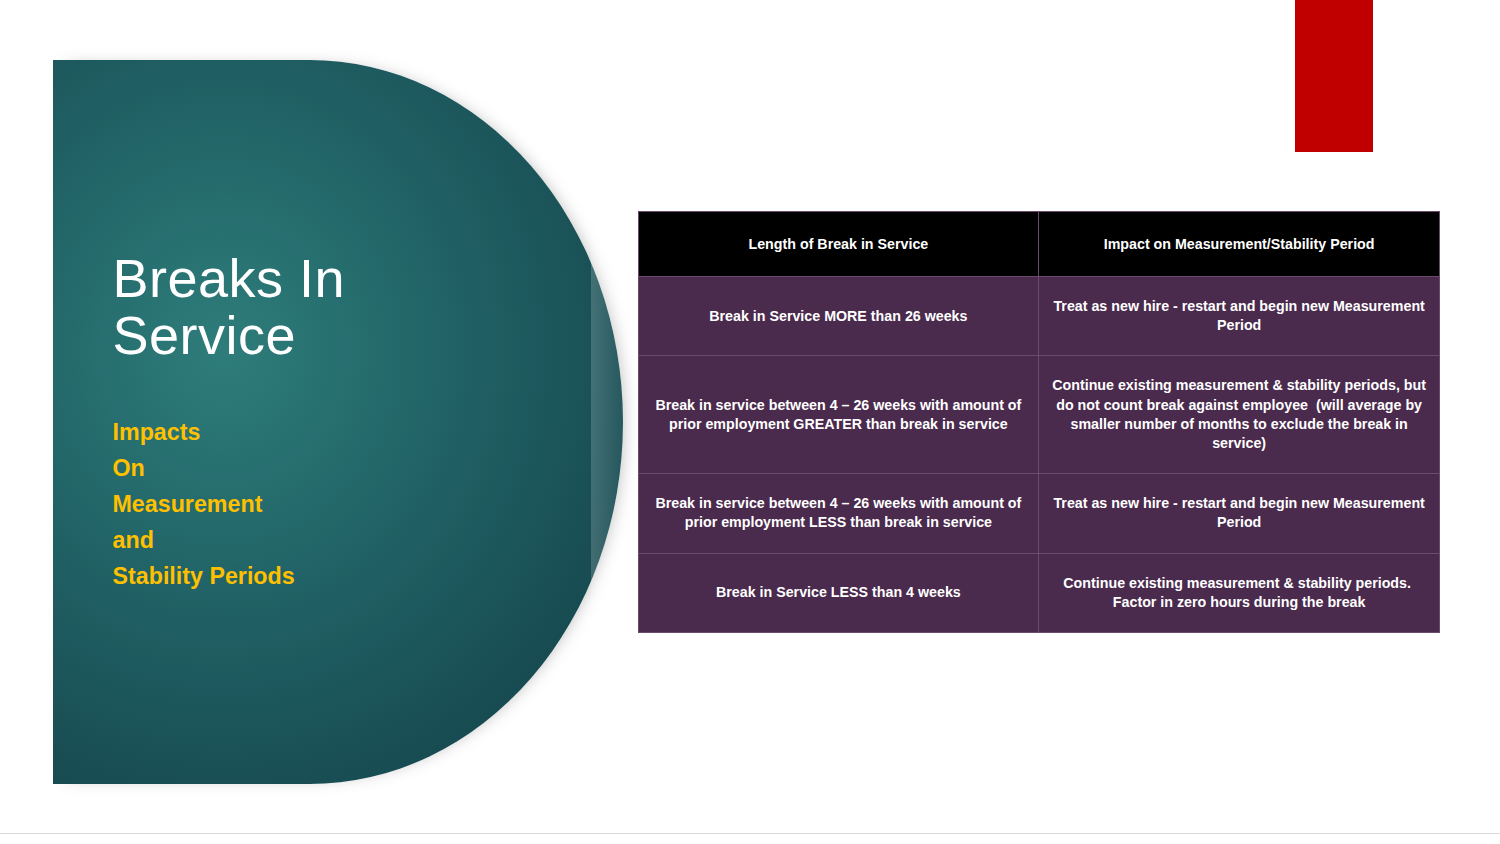Breaks In Service
Impacts On Measurement and Stability Periods
| Length of Break in Service | Impact on Measurement/Stability Period |
| --- | --- |
| Break in Service MORE than 26 weeks | Treat as new hire - restart and begin new Measurement Period |
| Break in service between 4 – 26 weeks with amount of prior employment GREATER than break in service | Continue existing measurement & stability periods, but do not count break against employee (will average by smaller number of months to exclude the break in service) |
| Break in service between 4 – 26 weeks with amount of prior employment LESS than break in service | Treat as new hire - restart and begin new Measurement Period |
| Break in Service LESS than 4 weeks | Continue existing measurement & stability periods. Factor in zero hours during the break |